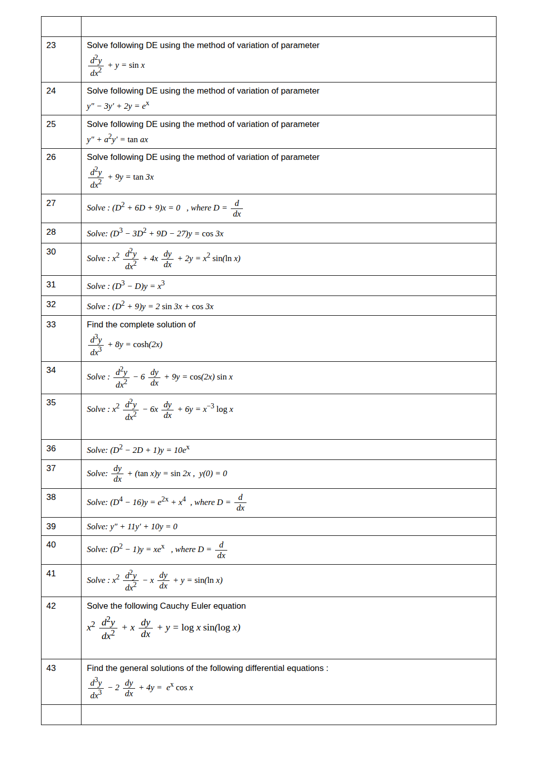| 23 | Solve following DE using the method of variation of parameter d 2 y dx 2 + y = sin x |
| 24 | Solve following DE using the method of variation of parameter y″ − 3y′ + 2y = e x |
| 25 | Solve following DE using the method of variation of parameter y″ + a 2 y′ = tan ax |
| 26 | Solve following DE using the method of variation of parameter d 2 y dx 2 + 9y = tan 3x |
| 27 | Solve : (D 2 + 6D + 9)x = 0 , where D = d dx |
| 28 | Solve: (D 3 − 3D 2 + 9D − 27)y = cos 3x |
| 30 | Solve : x 2 d 2 y dx 2 + 4x dy dx + 2y = x 2 sin ( ln x) |
| 31 | Solve : (D 3 − D)y = x 3 |
| 32 | Solve : (D 2 + 9)y = 2 sin 3x + cos 3x |
| 33 | Find the complete solution of d 3 y dx 3 + 8y = cosh (2x) |
| 34 | Solve : d 2 y dx 2 − 6 dy dx + 9y = cos (2x) sin x |
| 35 | Solve : x 2 d 2 y dx 2 − 6x dy dx + 6y = x −3 log x |
| 36 | Solve: (D 2 − 2D + 1)y = 10e x |
| 37 | Solve: dy dx + ( tan x)y = sin 2x , y(0) = 0 |
| 38 | Solve: (D 4 − 16)y = e 2x + x 4 , where D = d dx |
| 39 | Solve: y″ + 11y′ + 10y = 0 |
| 40 | Solve: (D 2 − 1)y = xe x , where D = d dx |
| 41 | Solve : x 2 d 2 y dx 2 − x dy dx + y = sin ( ln x) |
| 42 | Solve the following Cauchy Euler equation x 2 d 2 y dx 2 + x dy dx + y = log x sin ( log x) |
| 43 | Find the general solutions of the following differential equations : d 3 y dx 3 − 2 dy dx + 4y = e x cos x |